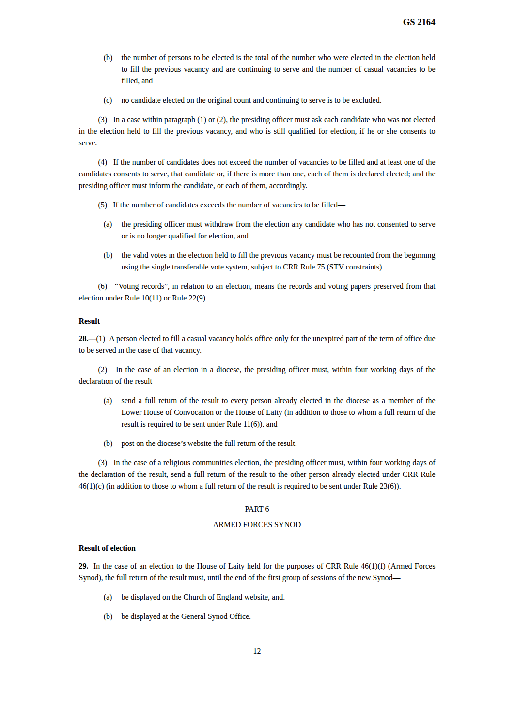GS 2164
(b) the number of persons to be elected is the total of the number who were elected in the election held to fill the previous vacancy and are continuing to serve and the number of casual vacancies to be filled, and
(c) no candidate elected on the original count and continuing to serve is to be excluded.
(3) In a case within paragraph (1) or (2), the presiding officer must ask each candidate who was not elected in the election held to fill the previous vacancy, and who is still qualified for election, if he or she consents to serve.
(4) If the number of candidates does not exceed the number of vacancies to be filled and at least one of the candidates consents to serve, that candidate or, if there is more than one, each of them is declared elected; and the presiding officer must inform the candidate, or each of them, accordingly.
(5) If the number of candidates exceeds the number of vacancies to be filled—
(a) the presiding officer must withdraw from the election any candidate who has not consented to serve or is no longer qualified for election, and
(b) the valid votes in the election held to fill the previous vacancy must be recounted from the beginning using the single transferable vote system, subject to CRR Rule 75 (STV constraints).
(6) “Voting records”, in relation to an election, means the records and voting papers preserved from that election under Rule 10(11) or Rule 22(9).
Result
28.—(1) A person elected to fill a casual vacancy holds office only for the unexpired part of the term of office due to be served in the case of that vacancy.
(2) In the case of an election in a diocese, the presiding officer must, within four working days of the declaration of the result—
(a) send a full return of the result to every person already elected in the diocese as a member of the Lower House of Convocation or the House of Laity (in addition to those to whom a full return of the result is required to be sent under Rule 11(6)), and
(b) post on the diocese’s website the full return of the result.
(3) In the case of a religious communities election, the presiding officer must, within four working days of the declaration of the result, send a full return of the result to the other person already elected under CRR Rule 46(1)(c) (in addition to those to whom a full return of the result is required to be sent under Rule 23(6)).
PART 6
ARMED FORCES SYNOD
Result of election
29. In the case of an election to the House of Laity held for the purposes of CRR Rule 46(1)(f) (Armed Forces Synod), the full return of the result must, until the end of the first group of sessions of the new Synod—
(a) be displayed on the Church of England website, and.
(b) be displayed at the General Synod Office.
12